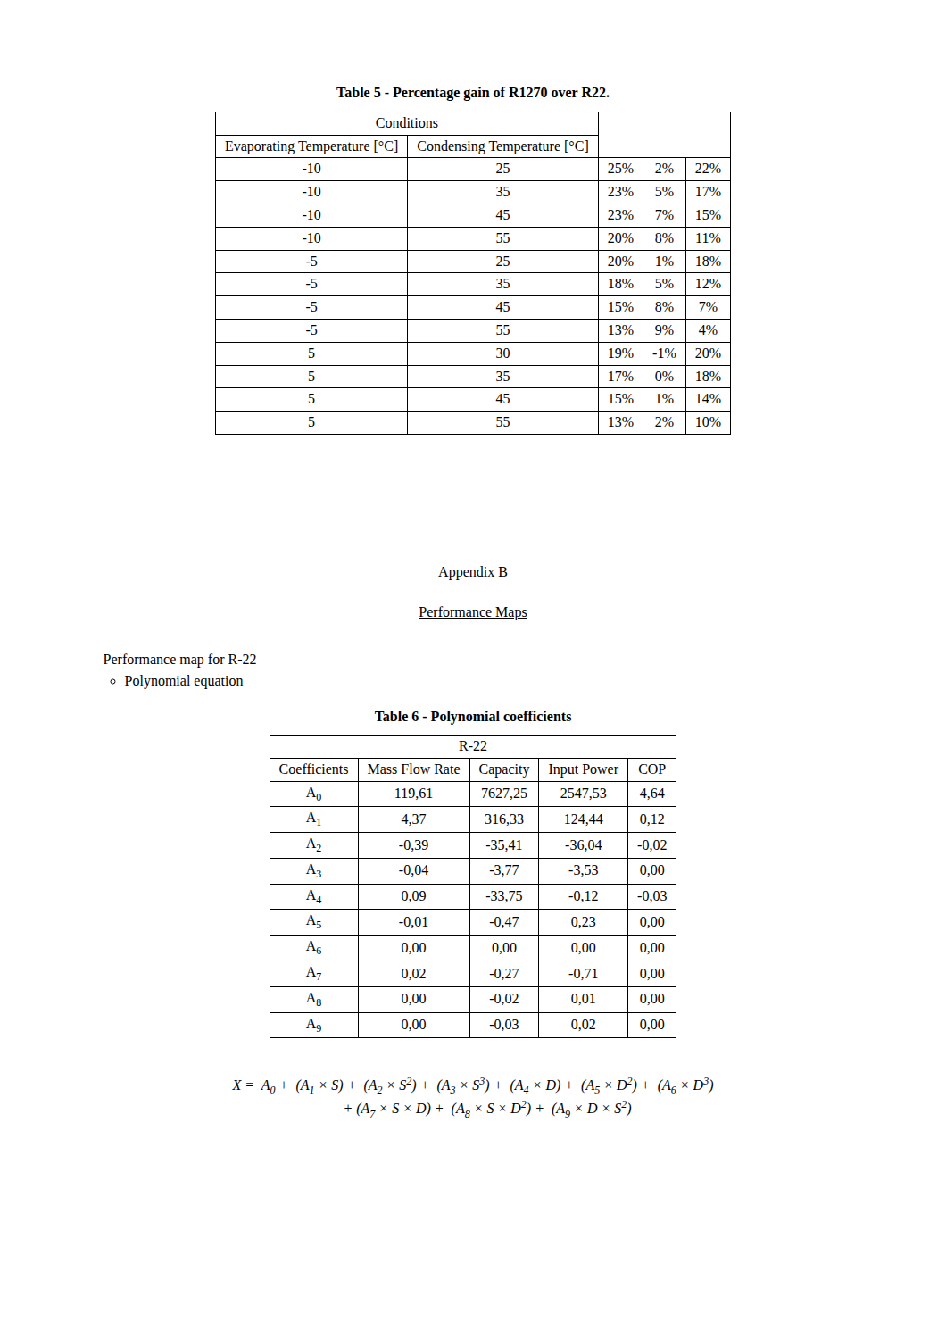Table 5 - Percentage gain of R1270 over R22.
| Conditions | | | |
| Evaporating Temperature [°C] | Condensing Temperature [°C] |
| -10 | 25 | 25% | 2% | 22% |
| -10 | 35 | 23% | 5% | 17% |
| -10 | 45 | 23% | 7% | 15% |
| -10 | 55 | 20% | 8% | 11% |
| -5 | 25 | 20% | 1% | 18% |
| -5 | 35 | 18% | 5% | 12% |
| -5 | 45 | 15% | 8% | 7% |
| -5 | 55 | 13% | 9% | 4% |
| 5 | 30 | 19% | -1% | 20% |
| 5 | 35 | 17% | 0% | 18% |
| 5 | 45 | 15% | 1% | 14% |
| 5 | 55 | 13% | 2% | 10% |
Appendix B
Performance Maps
Performance map for R-22
Polynomial equation
Table 6 - Polynomial coefficients
| R-22 |
| --- |
| Coefficients | Mass Flow Rate | Capacity | Input Power | COP |
| A 0 | 119,61 | 7627,25 | 2547,53 | 4,64 |
| A 1 | 4,37 | 316,33 | 124,44 | 0,12 |
| A 2 | -0,39 | -35,41 | -36,04 | -0,02 |
| A 3 | -0,04 | -3,77 | -3,53 | 0,00 |
| A 4 | 0,09 | -33,75 | -0,12 | -0,03 |
| A 5 | -0,01 | -0,47 | 0,23 | 0,00 |
| A 6 | 0,00 | 0,00 | 0,00 | 0,00 |
| A 7 | 0,02 | -0,27 | -0,71 | 0,00 |
| A 8 | 0,00 | -0,02 | 0,01 | 0,00 |
| A 9 | 0,00 | -0,03 | 0,02 | 0,00 |
X = A0 + (A1 × S) + (A2 × S2) + (A3 × S3) + (A4 × D) + (A5 × D2) + (A6 × D3) + (A7 × S × D) + (A8 × S × D2) + (A9 × D × S2)